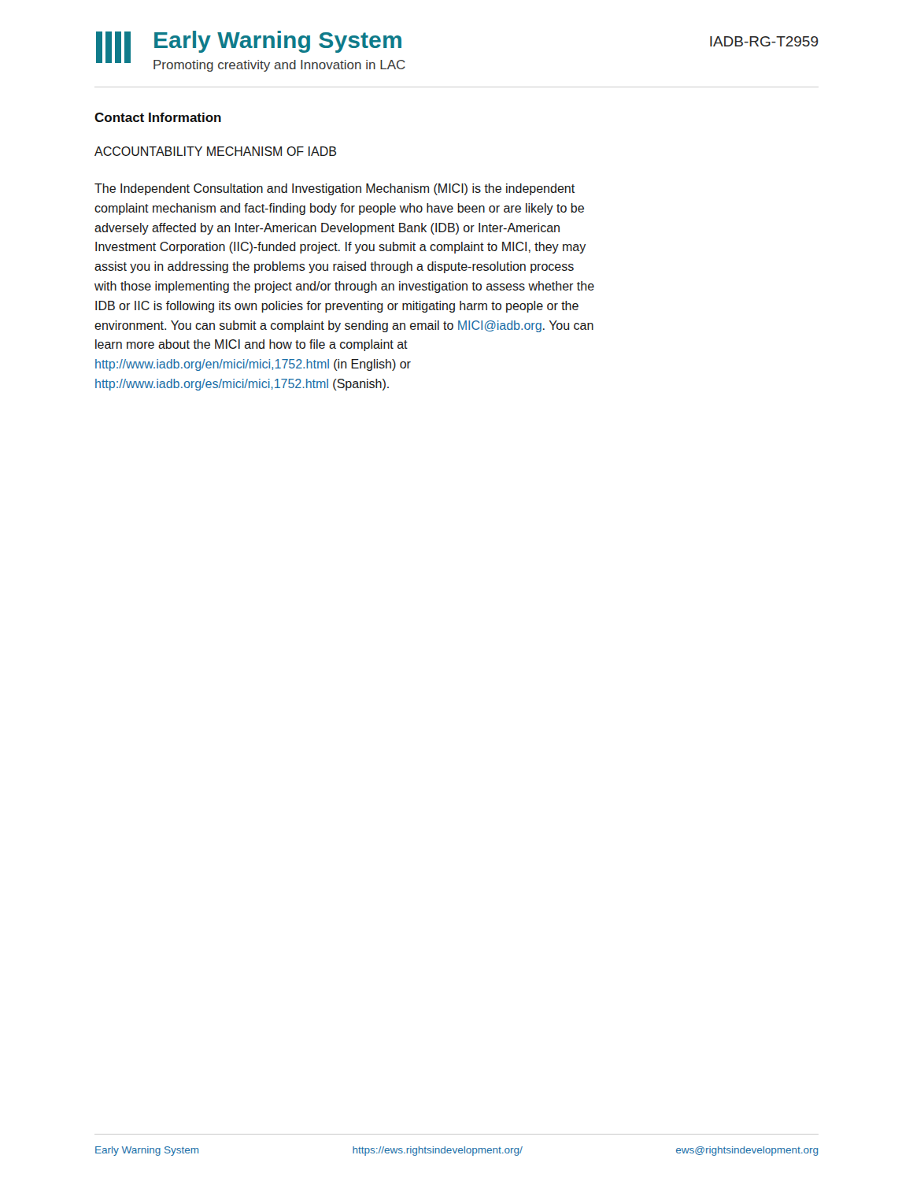Early Warning System
Promoting creativity and Innovation in LAC
IADB-RG-T2959
Contact Information
ACCOUNTABILITY MECHANISM OF IADB
The Independent Consultation and Investigation Mechanism (MICI) is the independent complaint mechanism and fact-finding body for people who have been or are likely to be adversely affected by an Inter-American Development Bank (IDB) or Inter-American Investment Corporation (IIC)-funded project. If you submit a complaint to MICI, they may assist you in addressing the problems you raised through a dispute-resolution process with those implementing the project and/or through an investigation to assess whether the IDB or IIC is following its own policies for preventing or mitigating harm to people or the environment. You can submit a complaint by sending an email to MICI@iadb.org. You can learn more about the MICI and how to file a complaint at http://www.iadb.org/en/mici/mici,1752.html (in English) or http://www.iadb.org/es/mici/mici,1752.html (Spanish).
Early Warning System
https://ews.rightsindevelopment.org/
ews@rightsindevelopment.org